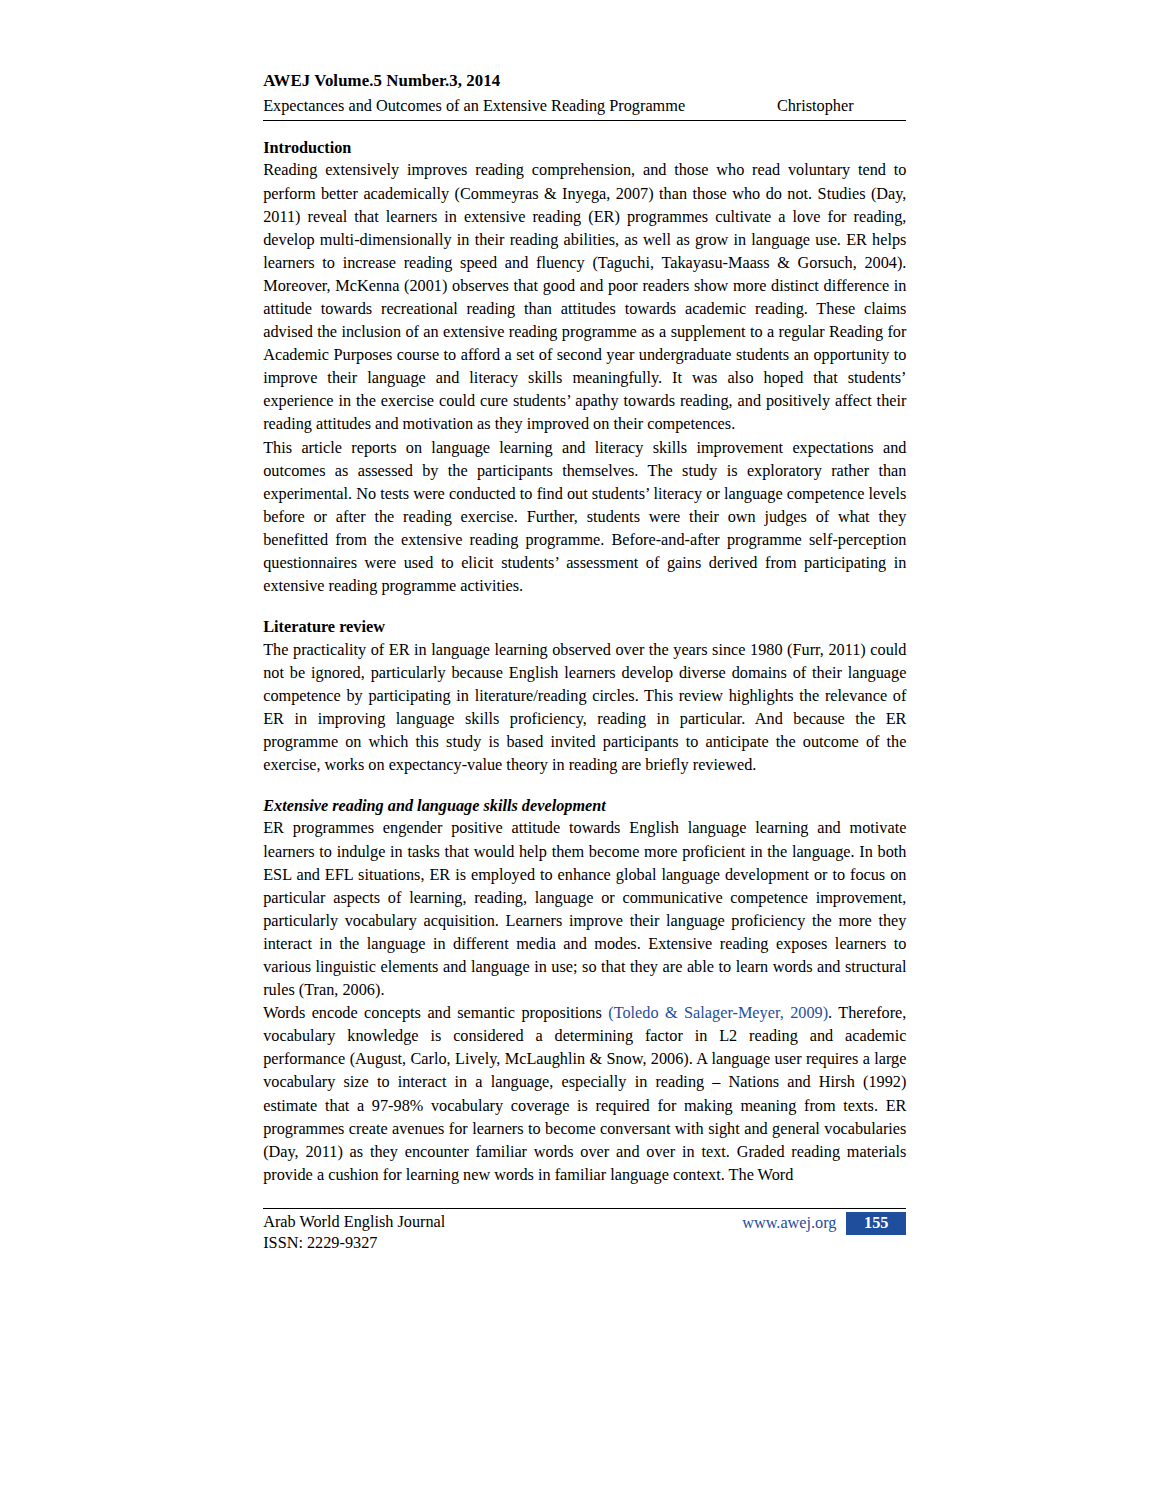AWEJ Volume.5 Number.3, 2014
Expectances and Outcomes of an Extensive Reading Programme Christopher
Introduction
Reading extensively improves reading comprehension, and those who read voluntary tend to perform better academically (Commeyras & Inyega, 2007) than those who do not. Studies (Day, 2011) reveal that learners in extensive reading (ER) programmes cultivate a love for reading, develop multi-dimensionally in their reading abilities, as well as grow in language use. ER helps learners to increase reading speed and fluency (Taguchi, Takayasu-Maass & Gorsuch, 2004). Moreover, McKenna (2001) observes that good and poor readers show more distinct difference in attitude towards recreational reading than attitudes towards academic reading. These claims advised the inclusion of an extensive reading programme as a supplement to a regular Reading for Academic Purposes course to afford a set of second year undergraduate students an opportunity to improve their language and literacy skills meaningfully. It was also hoped that students’ experience in the exercise could cure students’ apathy towards reading, and positively affect their reading attitudes and motivation as they improved on their competences.
This article reports on language learning and literacy skills improvement expectations and outcomes as assessed by the participants themselves. The study is exploratory rather than experimental. No tests were conducted to find out students’ literacy or language competence levels before or after the reading exercise. Further, students were their own judges of what they benefitted from the extensive reading programme. Before-and-after programme self-perception questionnaires were used to elicit students’ assessment of gains derived from participating in extensive reading programme activities.
Literature review
The practicality of ER in language learning observed over the years since 1980 (Furr, 2011) could not be ignored, particularly because English learners develop diverse domains of their language competence by participating in literature/reading circles. This review highlights the relevance of ER in improving language skills proficiency, reading in particular. And because the ER programme on which this study is based invited participants to anticipate the outcome of the exercise, works on expectancy-value theory in reading are briefly reviewed.
Extensive reading and language skills development
ER programmes engender positive attitude towards English language learning and motivate learners to indulge in tasks that would help them become more proficient in the language. In both ESL and EFL situations, ER is employed to enhance global language development or to focus on particular aspects of learning, reading, language or communicative competence improvement, particularly vocabulary acquisition. Learners improve their language proficiency the more they interact in the language in different media and modes. Extensive reading exposes learners to various linguistic elements and language in use; so that they are able to learn words and structural rules (Tran, 2006).
Words encode concepts and semantic propositions (Toledo & Salager-Meyer, 2009). Therefore, vocabulary knowledge is considered a determining factor in L2 reading and academic performance (August, Carlo, Lively, McLaughlin & Snow, 2006). A language user requires a large vocabulary size to interact in a language, especially in reading – Nations and Hirsh (1992) estimate that a 97-98% vocabulary coverage is required for making meaning from texts. ER programmes create avenues for learners to become conversant with sight and general vocabularies (Day, 2011) as they encounter familiar words over and over in text. Graded reading materials provide a cushion for learning new words in familiar language context. The Word
Arab World English Journal
ISSN: 2229-9327
www.awej.org 155